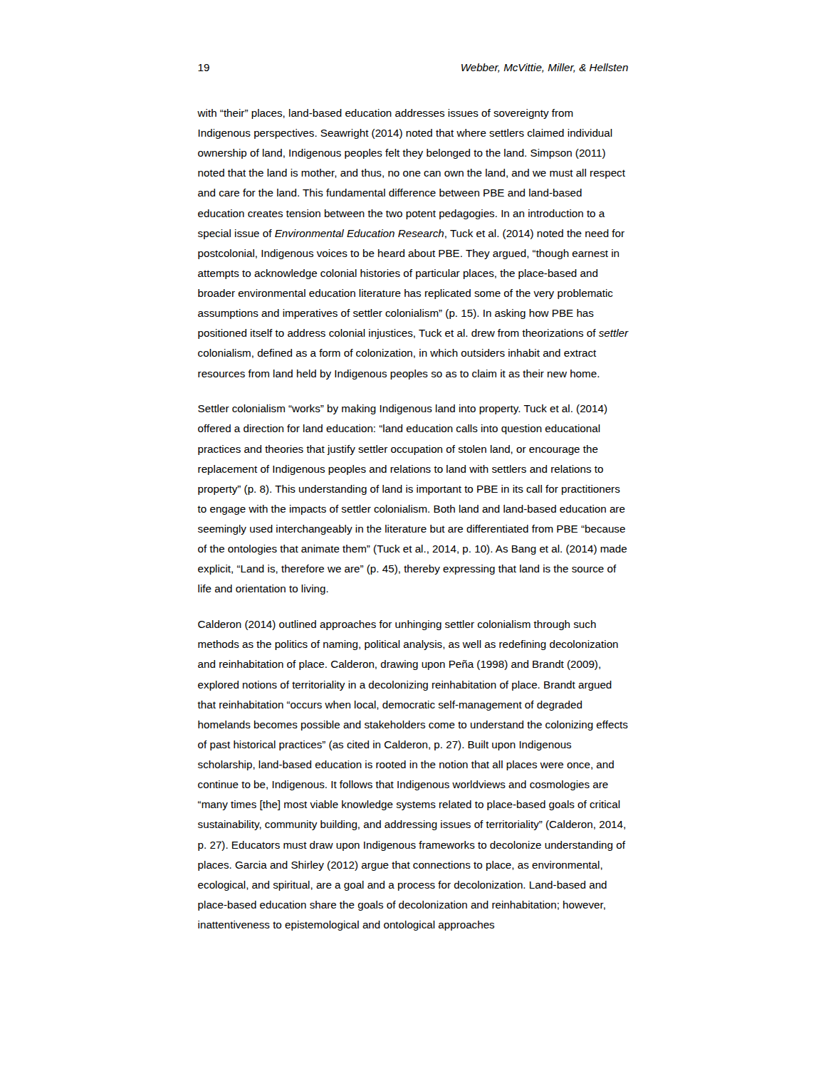19 Webber, McVittie, Miller, & Hellsten
with “their” places, land-based education addresses issues of sovereignty from Indigenous perspectives. Seawright (2014) noted that where settlers claimed individual ownership of land, Indigenous peoples felt they belonged to the land. Simpson (2011) noted that the land is mother, and thus, no one can own the land, and we must all respect and care for the land. This fundamental difference between PBE and land-based education creates tension between the two potent pedagogies. In an introduction to a special issue of Environmental Education Research, Tuck et al. (2014) noted the need for postcolonial, Indigenous voices to be heard about PBE. They argued, “though earnest in attempts to acknowledge colonial histories of particular places, the place-based and broader environmental education literature has replicated some of the very problematic assumptions and imperatives of settler colonialism” (p. 15). In asking how PBE has positioned itself to address colonial injustices, Tuck et al. drew from theorizations of settler colonialism, defined as a form of colonization, in which outsiders inhabit and extract resources from land held by Indigenous peoples so as to claim it as their new home.
Settler colonialism “works” by making Indigenous land into property. Tuck et al. (2014) offered a direction for land education: “land education calls into question educational practices and theories that justify settler occupation of stolen land, or encourage the replacement of Indigenous peoples and relations to land with settlers and relations to property” (p. 8). This understanding of land is important to PBE in its call for practitioners to engage with the impacts of settler colonialism. Both land and land-based education are seemingly used interchangeably in the literature but are differentiated from PBE “because of the ontologies that animate them” (Tuck et al., 2014, p. 10). As Bang et al. (2014) made explicit, “Land is, therefore we are” (p. 45), thereby expressing that land is the source of life and orientation to living.
Calderon (2014) outlined approaches for unhinging settler colonialism through such methods as the politics of naming, political analysis, as well as redefining decolonization and reinhabitation of place. Calderon, drawing upon Peña (1998) and Brandt (2009), explored notions of territoriality in a decolonizing reinhabitation of place. Brandt argued that reinhabitation “occurs when local, democratic self-management of degraded homelands becomes possible and stakeholders come to understand the colonizing effects of past historical practices” (as cited in Calderon, p. 27). Built upon Indigenous scholarship, land-based education is rooted in the notion that all places were once, and continue to be, Indigenous. It follows that Indigenous worldviews and cosmologies are “many times [the] most viable knowledge systems related to place-based goals of critical sustainability, community building, and addressing issues of territoriality” (Calderon, 2014, p. 27). Educators must draw upon Indigenous frameworks to decolonize understanding of places. Garcia and Shirley (2012) argue that connections to place, as environmental, ecological, and spiritual, are a goal and a process for decolonization. Land-based and place-based education share the goals of decolonization and reinhabitation; however, inattentiveness to epistemological and ontological approaches